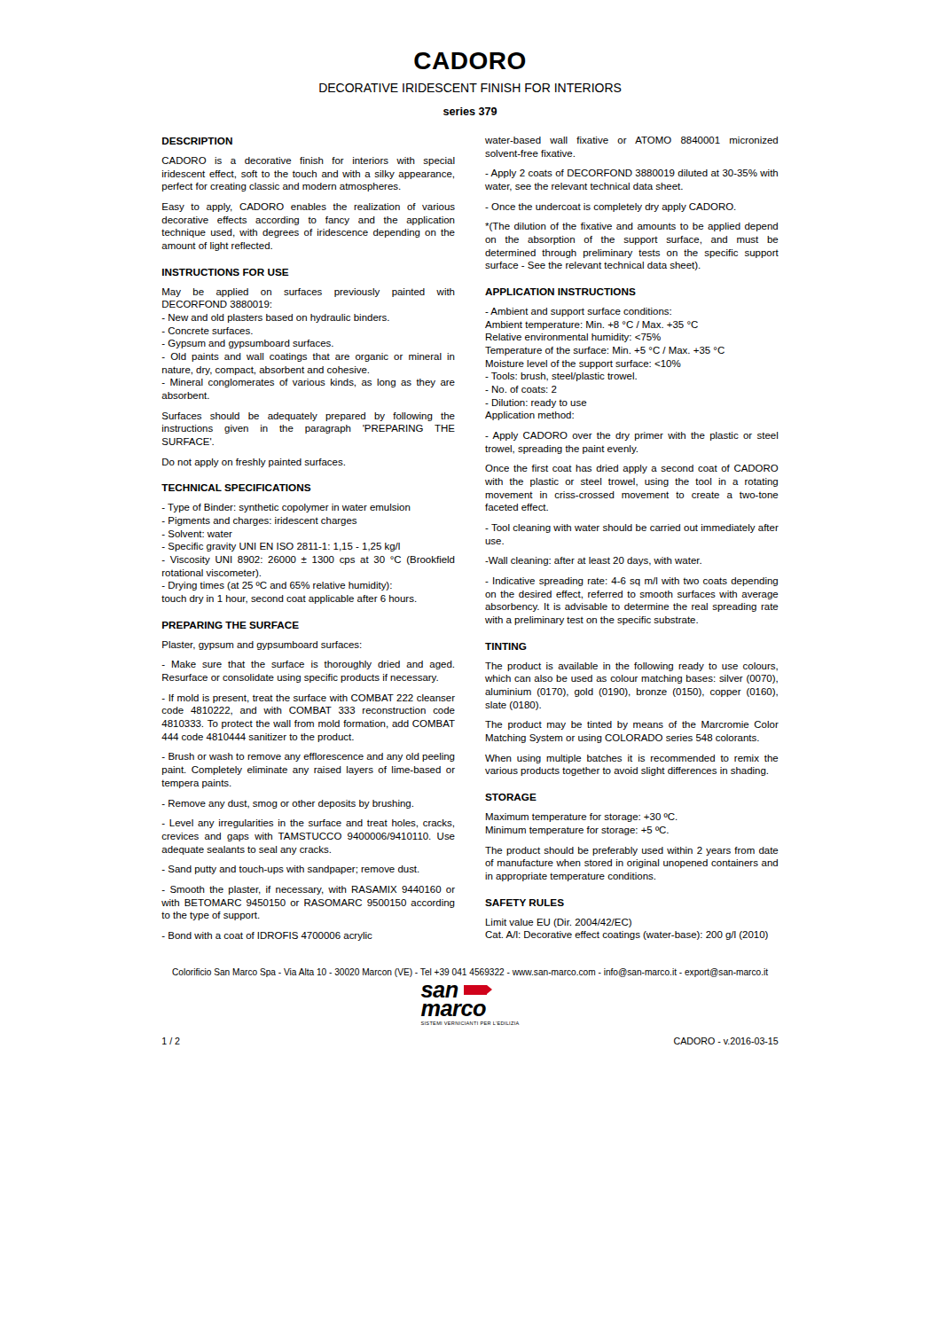CADORO
DECORATIVE IRIDESCENT FINISH FOR INTERIORS
series 379
Description
CADORO is a decorative finish for interiors with special iridescent effect, soft to the touch and with a silky appearance, perfect for creating classic and modern atmospheres.
Easy to apply, CADORO enables the realization of various decorative effects according to fancy and the application technique used, with degrees of iridescence depending on the amount of light reflected.
Instructions for use
May be applied on surfaces previously painted with DECORFOND 3880019:
- New and old plasters based on hydraulic binders.
- Concrete surfaces.
- Gypsum and gypsumboard surfaces.
- Old paints and wall coatings that are organic or mineral in nature, dry, compact, absorbent and cohesive.
- Mineral conglomerates of various kinds, as long as they are absorbent.
Surfaces should be adequately prepared by following the instructions given in the paragraph 'PREPARING THE SURFACE'.
Do not apply on freshly painted surfaces.
Technical specifications
- Type of Binder: synthetic copolymer in water emulsion
- Pigments and charges: iridescent charges
- Solvent: water
- Specific gravity UNI EN ISO 2811-1: 1,15 - 1,25 kg/l
- Viscosity UNI 8902: 26000 ± 1300 cps at 30 °C (Brookfield rotational viscometer).
- Drying times (at 25 ºC and 65% relative humidity):
touch dry in 1 hour, second coat applicable after 6 hours.
Preparing the surface
Plaster, gypsum and gypsumboard surfaces:
- Make sure that the surface is thoroughly dried and aged. Resurface or consolidate using specific products if necessary.
- If mold is present, treat the surface with COMBAT 222 cleanser code 4810222, and with COMBAT 333 reconstruction code 4810333. To protect the wall from mold formation, add COMBAT 444 code 4810444 sanitizer to the product.
- Brush or wash to remove any efflorescence and any old peeling paint. Completely eliminate any raised layers of lime-based or tempera paints.
- Remove any dust, smog or other deposits by brushing.
- Level any irregularities in the surface and treat holes, cracks, crevices and gaps with TAMSTUCCO 9400006/9410110. Use adequate sealants to seal any cracks.
- Sand putty and touch-ups with sandpaper; remove dust.
- Smooth the plaster, if necessary, with RASAMIX 9440160 or with BETOMARC 9450150 or RASOMARC 9500150 according to the type of support.
- Bond with a coat of IDROFIS 4700006 acrylic
water-based wall fixative or ATOMO 8840001 micronized solvent-free fixative.
- Apply 2 coats of DECORFOND 3880019 diluted at 30-35% with water, see the relevant technical data sheet.
- Once the undercoat is completely dry apply CADORO.
*(The dilution of the fixative and amounts to be applied depend on the absorption of the support surface, and must be determined through preliminary tests on the specific support surface - See the relevant technical data sheet).
Application instructions
- Ambient and support surface conditions:
Ambient temperature: Min. +8 °C / Max. +35 °C
Relative environmental humidity: <75%
Temperature of the surface: Min. +5 °C / Max. +35 °C
Moisture level of the support surface: <10%
- Tools: brush, steel/plastic trowel.
- No. of coats: 2
- Dilution: ready to use
Application method:
- Apply CADORO over the dry primer with the plastic or steel trowel, spreading the paint evenly.
Once the first coat has dried apply a second coat of CADORO with the plastic or steel trowel, using the tool in a rotating movement in criss-crossed movement to create a two-tone faceted effect.
- Tool cleaning with water should be carried out immediately after use.
-Wall cleaning: after at least 20 days, with water.
- Indicative spreading rate: 4-6 sq m/l with two coats depending on the desired effect, referred to smooth surfaces with average absorbency. It is advisable to determine the real spreading rate with a preliminary test on the specific substrate.
Tinting
The product is available in the following ready to use colours, which can also be used as colour matching bases: silver (0070), aluminium (0170), gold (0190), bronze (0150), copper (0160), slate (0180).
The product may be tinted by means of the Marcromie Color Matching System or using COLORADO series 548 colorants.
When using multiple batches it is recommended to remix the various products together to avoid slight differences in shading.
Storage
Maximum temperature for storage: +30 ºC.
Minimum temperature for storage: +5 ºC.
The product should be preferably used within 2 years from date of manufacture when stored in original unopened containers and in appropriate temperature conditions.
Safety rules
Limit value EU (Dir. 2004/42/EC)
Cat. A/l: Decorative effect coatings (water-base): 200 g/l (2010)
Colorificio San Marco Spa - Via Alta 10 - 30020 Marcon (VE) - Tel +39 041 4569322 - www.san-marco.com - info@san-marco.it - export@san-marco.it
san marco SISTEMI VERNICIANTI PER L'EDILIZIA
1 / 2
CADORO - v.2016-03-15